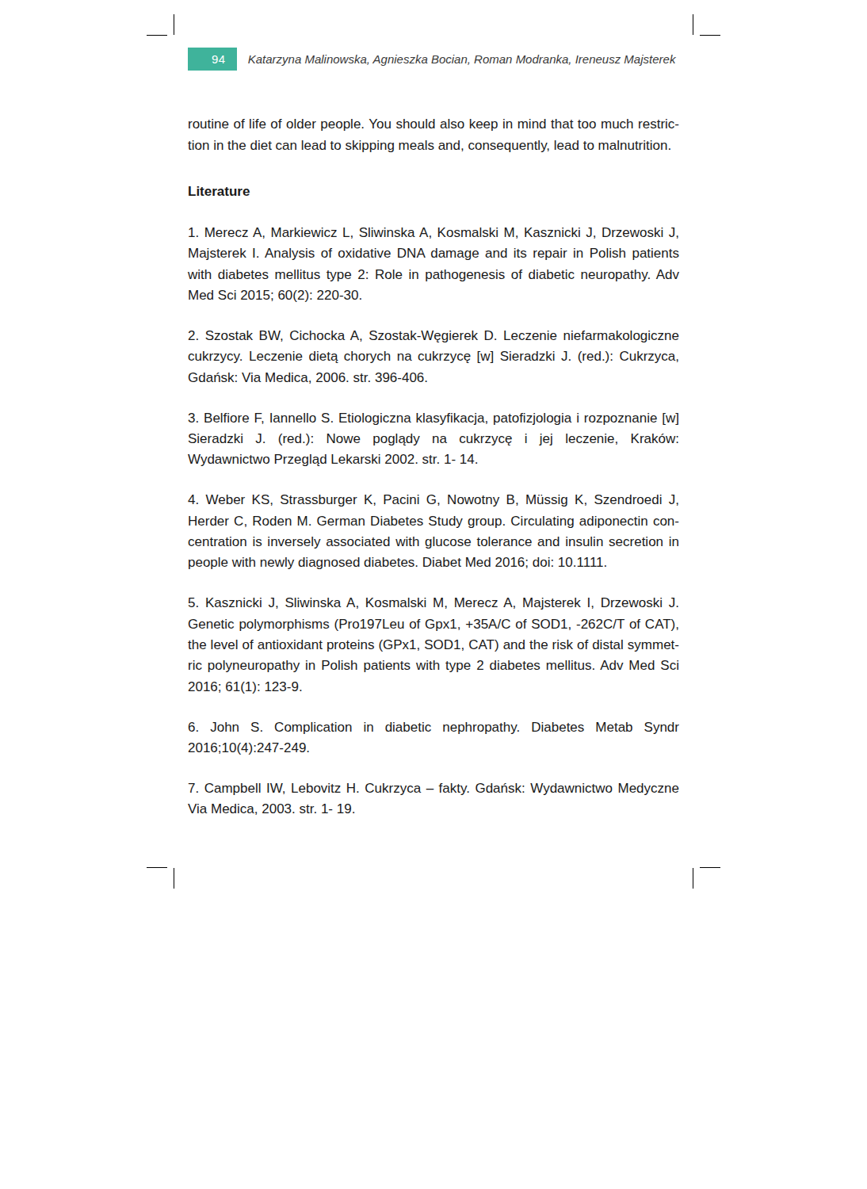94 Katarzyna Malinowska, Agnieszka Bocian, Roman Modranka, Ireneusz Majsterek
routine of life of older people. You should also keep in mind that too much restriction in the diet can lead to skipping meals and, consequently, lead to malnutrition.
Literature
1. Merecz A, Markiewicz L, Sliwinska A, Kosmalski M, Kasznicki J, Drzewoski J, Majsterek I. Analysis of oxidative DNA damage and its repair in Polish patients with diabetes mellitus type 2: Role in pathogenesis of diabetic neuropathy. Adv Med Sci 2015; 60(2): 220-30.
2. Szostak BW, Cichocka A, Szostak-Węgierek D. Leczenie niefarmakologiczne cukrzycy. Leczenie dietą chorych na cukrzycę [w] Sieradzki J. (red.): Cukrzyca, Gdańsk: Via Medica, 2006. str. 396-406.
3. Belfiore F, Iannello S. Etiologiczna klasyfikacja, patofizjologia i rozpoznanie [w] Sieradzki J. (red.): Nowe poglądy na cukrzycę i jej leczenie, Kraków: Wydawnictwo Przegląd Lekarski 2002. str. 1- 14.
4. Weber KS, Strassburger K, Pacini G, Nowotny B, Müssig K, Szendroedi J, Herder C, Roden M. German Diabetes Study group. Circulating adiponectin concentration is inversely associated with glucose tolerance and insulin secretion in people with newly diagnosed diabetes. Diabet Med 2016; doi: 10.1111.
5. Kasznicki J, Sliwinska A, Kosmalski M, Merecz A, Majsterek I, Drzewoski J. Genetic polymorphisms (Pro197Leu of Gpx1, +35A/C of SOD1, -262C/T of CAT), the level of antioxidant proteins (GPx1, SOD1, CAT) and the risk of distal symmetric polyneuropathy in Polish patients with type 2 diabetes mellitus. Adv Med Sci 2016; 61(1): 123-9.
6. John S. Complication in diabetic nephropathy. Diabetes Metab Syndr 2016;10(4):247-249.
7. Campbell IW, Lebovitz H. Cukrzyca – fakty. Gdańsk: Wydawnictwo Medyczne Via Medica, 2003. str. 1- 19.